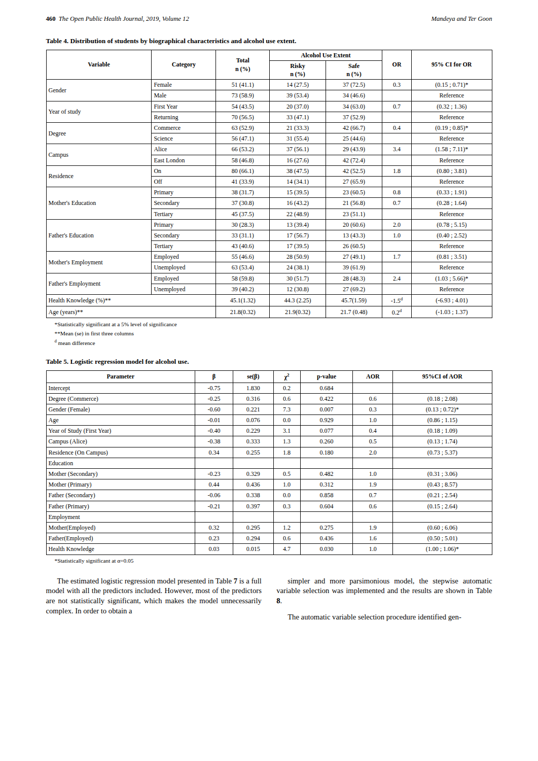460 The Open Public Health Journal, 2019, Volume 12 Mandeya and Ter Goon
Table 4. Distribution of students by biographical characteristics and alcohol use extent.
| Variable | Category | Total n (%) | Alcohol Use Extent | OR | 95% CI for OR |
| --- | --- | --- | --- | --- | --- |
| Risky n (%) | Safe n (%) |
| Gender | Female | 51 (41.1) | 14 (27.5) | 37 (72.5) | 0.3 | (0.15 ; 0.71)* |
| Male | 73 (58.9) | 39 (53.4) | 34 (46.6) | | Reference |
| Year of study | First Year | 54 (43.5) | 20 (37.0) | 34 (63.0) | 0.7 | (0.32 ; 1.36) |
| Returning | 70 (56.5) | 33 (47.1) | 37 (52.9) | | Reference |
| Degree | Commerce | 63 (52.9) | 21 (33.3) | 42 (66.7) | 0.4 | (0.19 ; 0.85)* |
| Science | 56 (47.1) | 31 (55.4) | 25 (44.6) | | Reference |
| Campus | Alice | 66 (53.2) | 37 (56.1) | 29 (43.9) | 3.4 | (1.58 ; 7.11)* |
| East London | 58 (46.8) | 16 (27.6) | 42 (72.4) | | Reference |
| Residence | On | 80 (66.1) | 38 (47.5) | 42 (52.5) | 1.8 | (0.80 ; 3.81) |
| Off | 41 (33.9) | 14 (34.1) | 27 (65.9) | | Reference |
| Mother's Education | Primary | 38 (31.7) | 15 (39.5) | 23 (60.5) | 0.8 | (0.33 ; 1.91) |
| Secondary | 37 (30.8) | 16 (43.2) | 21 (56.8) | 0.7 | (0.28 ; 1.64) |
| Tertiary | 45 (37.5) | 22 (48.9) | 23 (51.1) | | Reference |
| Father's Education | Primary | 30 (28.3) | 13 (39.4) | 20 (60.6) | 2.0 | (0.78 ; 5.15) |
| Secondary | 33 (31.1) | 17 (56.7) | 13 (43.3) | 1.0 | (0.40 ; 2.52) |
| Tertiary | 43 (40.6) | 17 (39.5) | 26 (60.5) | | Reference |
| Mother's Employment | Employed | 55 (46.6) | 28 (50.9) | 27 (49.1) | 1.7 | (0.81 ; 3.51) |
| Unemployed | 63 (53.4) | 24 (38.1) | 39 (61.9) | | Reference |
| Father's Employment | Employed | 58 (59.8) | 30 (51.7) | 28 (48.3) | 2.4 | (1.03 ; 5.66)* |
| Unemployed | 39 (40.2) | 12 (30.8) | 27 (69.2) | | Reference |
| Health Knowledge (%)** | 45.1(1.32) | 44.3 (2.25) | 45.7(1.59) | -1.5 d | (-6.93 ; 4.01) |
| Age (years)** | 21.8(0.32) | 21.9(0.32) | 21.7 (0.48) | 0.2 d | (-1.03 ; 1.37) |
*Statistically significant at a 5% level of significance
**Mean (se) in first three columns
d mean difference
Table 5. Logistic regression model for alcohol use.
| Parameter | β | se(β) | χ 2 | p-value | AOR | 95%CI of AOR |
| --- | --- | --- | --- | --- | --- | --- |
| Intercept | -0.75 | 1.830 | 0.2 | 0.684 | | |
| Degree (Commerce) | -0.25 | 0.316 | 0.6 | 0.422 | 0.6 | (0.18 ; 2.08) |
| Gender (Female) | -0.60 | 0.221 | 7.3 | 0.007 | 0.3 | (0.13 ; 0.72)* |
| Age | -0.01 | 0.076 | 0.0 | 0.929 | 1.0 | (0.86 ; 1.15) |
| Year of Study (First Year) | -0.40 | 0.229 | 3.1 | 0.077 | 0.4 | (0.18 ; 1.09) |
| Campus (Alice) | -0.38 | 0.333 | 1.3 | 0.260 | 0.5 | (0.13 ; 1.74) |
| Residence (On Campus) | 0.34 | 0.255 | 1.8 | 0.180 | 2.0 | (0.73 ; 5.37) |
| Education | | | | | | |
| Mother (Secondary) | -0.23 | 0.329 | 0.5 | 0.482 | 1.0 | (0.31 ; 3.06) |
| Mother (Primary) | 0.44 | 0.436 | 1.0 | 0.312 | 1.9 | (0.43 ; 8.57) |
| Father (Secondary) | -0.06 | 0.338 | 0.0 | 0.858 | 0.7 | (0.21 ; 2.54) |
| Father (Primary) | -0.21 | 0.397 | 0.3 | 0.604 | 0.6 | (0.15 ; 2.64) |
| Employment | | | | | | |
| Mother(Employed) | 0.32 | 0.295 | 1.2 | 0.275 | 1.9 | (0.60 ; 6.06) |
| Father(Employed) | 0.23 | 0.294 | 0.6 | 0.436 | 1.6 | (0.50 ; 5.01) |
| Health Knowledge | 0.03 | 0.015 | 4.7 | 0.030 | 1.0 | (1.00 ; 1.06)* |
*Statistically significant at α=0.05
The estimated logistic regression model presented in Table 7 is a full model with all the predictors included. However, most of the predictors are not statistically significant, which makes the model unnecessarily complex. In order to obtain a
simpler and more parsimonious model, the stepwise automatic variable selection was implemented and the results are shown in Table 8.
The automatic variable selection procedure identified gen-